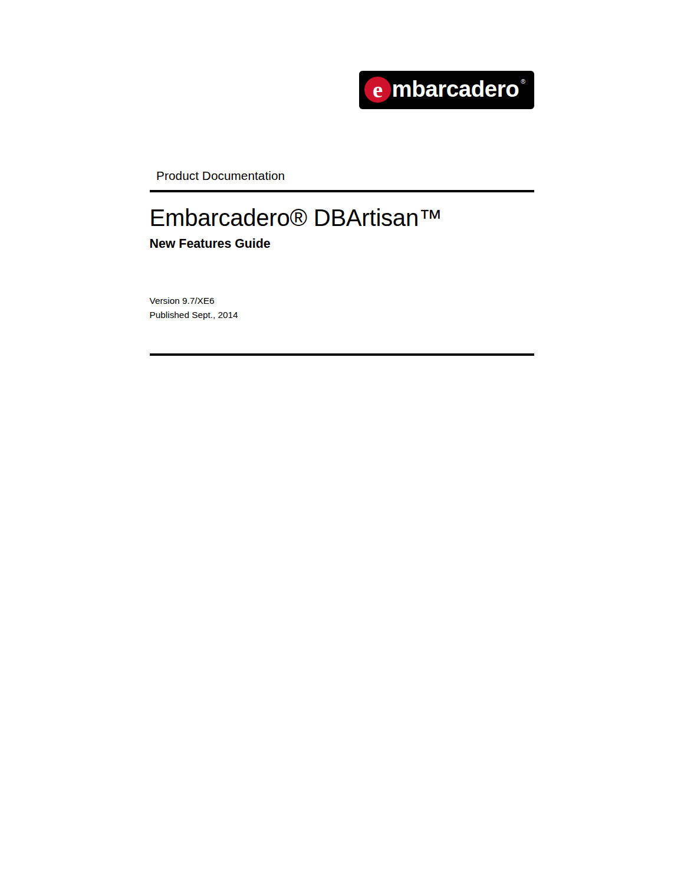embarcadero®
Product Documentation
Embarcadero® DBArtisan™
New Features Guide
Version 9.7/XE6
Published Sept., 2014